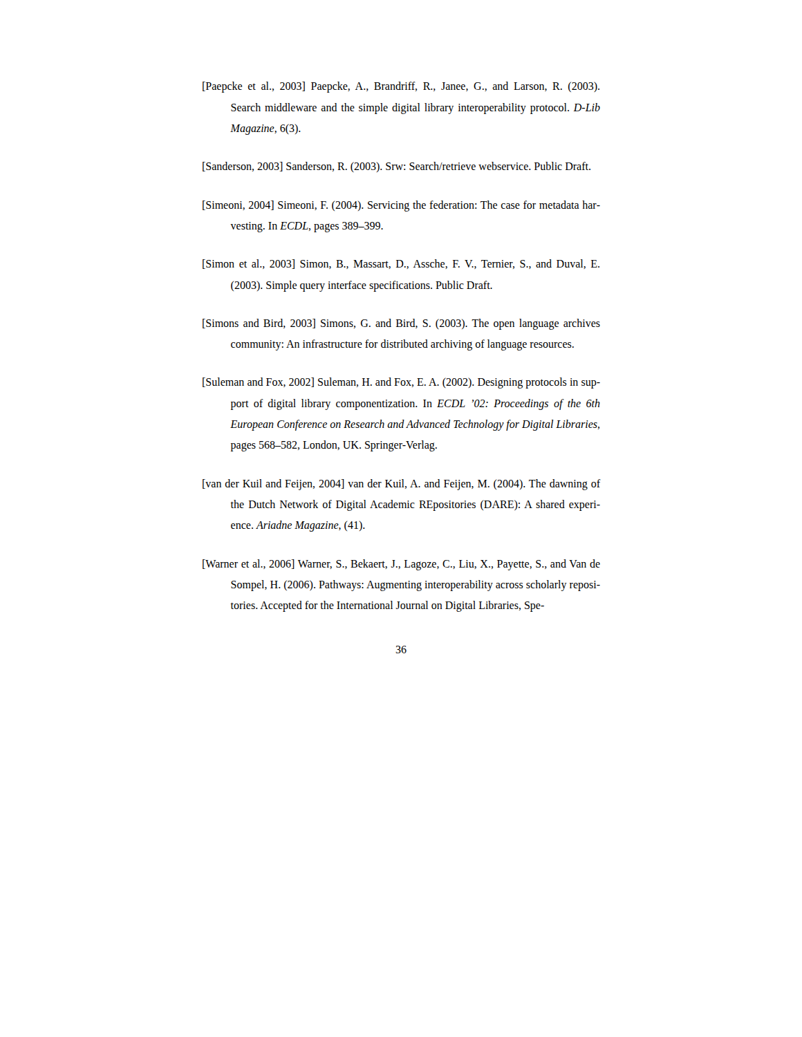[Paepcke et al., 2003] Paepcke, A., Brandriff, R., Janee, G., and Larson, R. (2003). Search middleware and the simple digital library interoperability protocol. D-Lib Magazine, 6(3).
[Sanderson, 2003] Sanderson, R. (2003). Srw: Search/retrieve webservice. Public Draft.
[Simeoni, 2004] Simeoni, F. (2004). Servicing the federation: The case for metadata harvesting. In ECDL, pages 389–399.
[Simon et al., 2003] Simon, B., Massart, D., Assche, F. V., Ternier, S., and Duval, E. (2003). Simple query interface specifications. Public Draft.
[Simons and Bird, 2003] Simons, G. and Bird, S. (2003). The open language archives community: An infrastructure for distributed archiving of language resources.
[Suleman and Fox, 2002] Suleman, H. and Fox, E. A. (2002). Designing protocols in support of digital library componentization. In ECDL ’02: Proceedings of the 6th European Conference on Research and Advanced Technology for Digital Libraries, pages 568–582, London, UK. Springer-Verlag.
[van der Kuil and Feijen, 2004] van der Kuil, A. and Feijen, M. (2004). The dawning of the Dutch Network of Digital Academic REpositories (DARE): A shared experience. Ariadne Magazine, (41).
[Warner et al., 2006] Warner, S., Bekaert, J., Lagoze, C., Liu, X., Payette, S., and Van de Sompel, H. (2006). Pathways: Augmenting interoperability across scholarly repositories. Accepted for the International Journal on Digital Libraries, Spe-
36